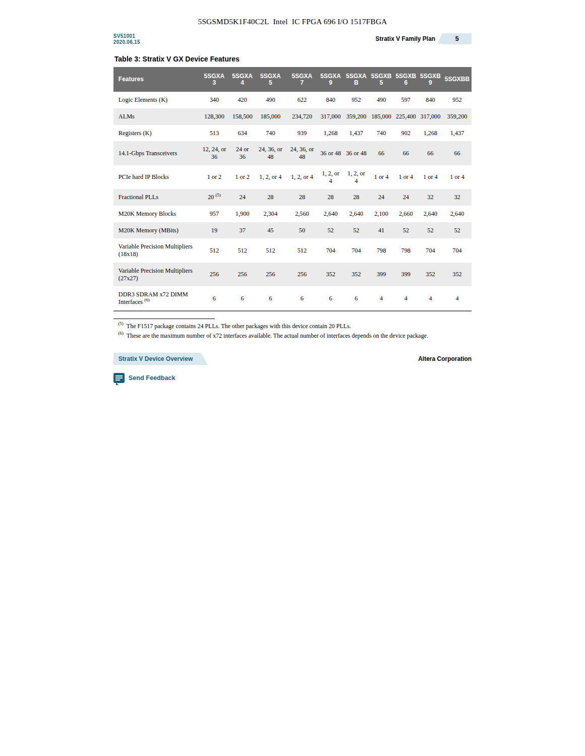5SGSMD5K1F40C2L Intel IC FPGA 696 I/O 1517FBGA
SV51001
2020.06.15
Stratix V Family Plan
5
Table 3: Stratix V GX Device Features
| Features | 5SGXA 3 | 5SGXA 4 | 5SGXA 5 | 5SGXA 7 | 5SGXA 9 | 5SGXA B | 5SGXB 5 | 5SGXB 6 | 5SGXB 9 | 5SGXBB |
| --- | --- | --- | --- | --- | --- | --- | --- | --- | --- | --- |
| Logic Elements (K) | 340 | 420 | 490 | 622 | 840 | 952 | 490 | 597 | 840 | 952 |
| ALMs | 128,300 | 158,500 | 185,000 | 234,720 | 317,000 | 359,200 | 185,000 | 225,400 | 317,000 | 359,200 |
| Registers (K) | 513 | 634 | 740 | 939 | 1,268 | 1,437 | 740 | 902 | 1,268 | 1,437 |
| 14.1-Gbps Transceivers | 12, 24, or 36 | 24 or 36 | 24, 36, or 48 | 24, 36, or 48 | 36 or 48 | 36 or 48 | 66 | 66 | 66 | 66 |
| PCIe hard IP Blocks | 1 or 2 | 1 or 2 | 1, 2, or 4 | 1, 2, or 4 | 1, 2, or 4 | 1, 2, or 4 | 1 or 4 | 1 or 4 | 1 or 4 | 1 or 4 |
| Fractional PLLs | 20 (5) | 24 | 28 | 28 | 28 | 28 | 24 | 24 | 32 | 32 |
| M20K Memory Blocks | 957 | 1,900 | 2,304 | 2,560 | 2,640 | 2,640 | 2,100 | 2,660 | 2,640 | 2,640 |
| M20K Memory (MBits) | 19 | 37 | 45 | 50 | 52 | 52 | 41 | 52 | 52 | 52 |
| Variable Precision Multipliers (18x18) | 512 | 512 | 512 | 512 | 704 | 704 | 798 | 798 | 704 | 704 |
| Variable Precision Multipliers (27x27) | 256 | 256 | 256 | 256 | 352 | 352 | 399 | 399 | 352 | 352 |
| DDR3 SDRAM x72 DIMM Interfaces (6) | 6 | 6 | 6 | 6 | 6 | 6 | 4 | 4 | 4 | 4 |
(5)
The F1517 package contains 24 PLLs. The other packages with this device contain 20 PLLs.
(6)
These are the maximum number of x72 interfaces available. The actual number of interfaces depends on the device package.
Stratix V Device Overview
Altera Corporation
Send Feedback